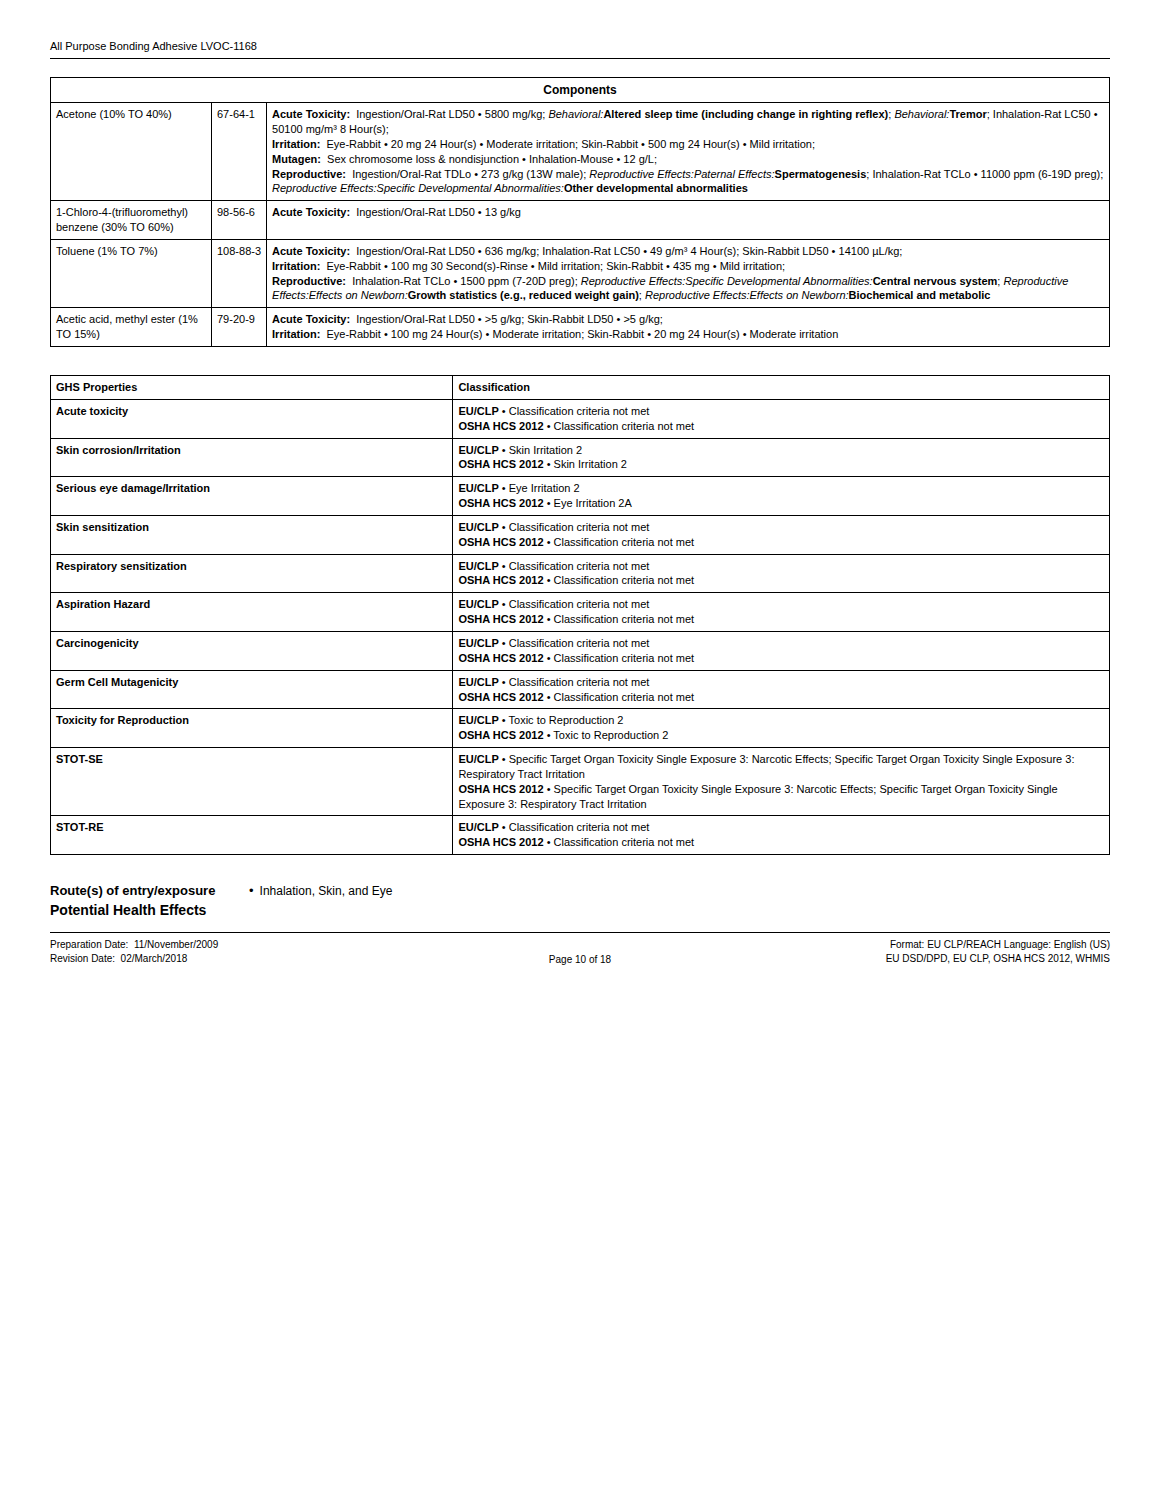All Purpose Bonding Adhesive LVOC-1168
| Components |
| Acetone (10% TO 40%) | 67-64-1 | Acute Toxicity: Ingestion/Oral-Rat LD50 • 5800 mg/kg; Behavioral: Altered sleep time (including change in righting reflex) ; Behavioral: Tremor ; Inhalation-Rat LC50 • 50100 mg/m³ 8 Hour(s); Irritation: Eye-Rabbit • 20 mg 24 Hour(s) • Moderate irritation; Skin-Rabbit • 500 mg 24 Hour(s) • Mild irritation; Mutagen: Sex chromosome loss & nondisjunction • Inhalation-Mouse • 12 g/L; Reproductive: Ingestion/Oral-Rat TDLo • 273 g/kg (13W male); Reproductive Effects:Paternal Effects: Spermatogenesis ; Inhalation-Rat TCLo • 11000 ppm (6-19D preg); Reproductive Effects:Specific Developmental Abnormalities: Other developmental abnormalities |
| 1-Chloro-4-(trifluoromethyl) benzene (30% TO 60%) | 98-56-6 | Acute Toxicity: Ingestion/Oral-Rat LD50 • 13 g/kg |
| Toluene (1% TO 7%) | 108-88-3 | Acute Toxicity: Ingestion/Oral-Rat LD50 • 636 mg/kg; Inhalation-Rat LC50 • 49 g/m³ 4 Hour(s); Skin-Rabbit LD50 • 14100 µL/kg; Irritation: Eye-Rabbit • 100 mg 30 Second(s)-Rinse • Mild irritation; Skin-Rabbit • 435 mg • Mild irritation; Reproductive: Inhalation-Rat TCLo • 1500 ppm (7-20D preg); Reproductive Effects:Specific Developmental Abnormalities: Central nervous system ; Reproductive Effects:Effects on Newborn: Growth statistics (e.g., reduced weight gain) ; Reproductive Effects:Effects on Newborn: Biochemical and metabolic |
| Acetic acid, methyl ester (1% TO 15%) | 79-20-9 | Acute Toxicity: Ingestion/Oral-Rat LD50 • >5 g/kg; Skin-Rabbit LD50 • >5 g/kg; Irritation: Eye-Rabbit • 100 mg 24 Hour(s) • Moderate irritation; Skin-Rabbit • 20 mg 24 Hour(s) • Moderate irritation |
| GHS Properties | Classification |
| Acute toxicity | EU/CLP • Classification criteria not met OSHA HCS 2012 • Classification criteria not met |
| Skin corrosion/Irritation | EU/CLP • Skin Irritation 2 OSHA HCS 2012 • Skin Irritation 2 |
| Serious eye damage/Irritation | EU/CLP • Eye Irritation 2 OSHA HCS 2012 • Eye Irritation 2A |
| Skin sensitization | EU/CLP • Classification criteria not met OSHA HCS 2012 • Classification criteria not met |
| Respiratory sensitization | EU/CLP • Classification criteria not met OSHA HCS 2012 • Classification criteria not met |
| Aspiration Hazard | EU/CLP • Classification criteria not met OSHA HCS 2012 • Classification criteria not met |
| Carcinogenicity | EU/CLP • Classification criteria not met OSHA HCS 2012 • Classification criteria not met |
| Germ Cell Mutagenicity | EU/CLP • Classification criteria not met OSHA HCS 2012 • Classification criteria not met |
| Toxicity for Reproduction | EU/CLP • Toxic to Reproduction 2 OSHA HCS 2012 • Toxic to Reproduction 2 |
| STOT-SE | EU/CLP • Specific Target Organ Toxicity Single Exposure 3: Narcotic Effects; Specific Target Organ Toxicity Single Exposure 3: Respiratory Tract Irritation OSHA HCS 2012 • Specific Target Organ Toxicity Single Exposure 3: Narcotic Effects; Specific Target Organ Toxicity Single Exposure 3: Respiratory Tract Irritation |
| STOT-RE | EU/CLP • Classification criteria not met OSHA HCS 2012 • Classification criteria not met |
Route(s) of entry/exposure •Inhalation, Skin, and Eye
Potential Health Effects
Preparation Date: 11/November/2009
Revision Date: 02/March/2018
Format: EU CLP/REACH Language: English (US)
EU DSD/DPD, EU CLP, OSHA HCS 2012, WHMIS
Page 10 of 18